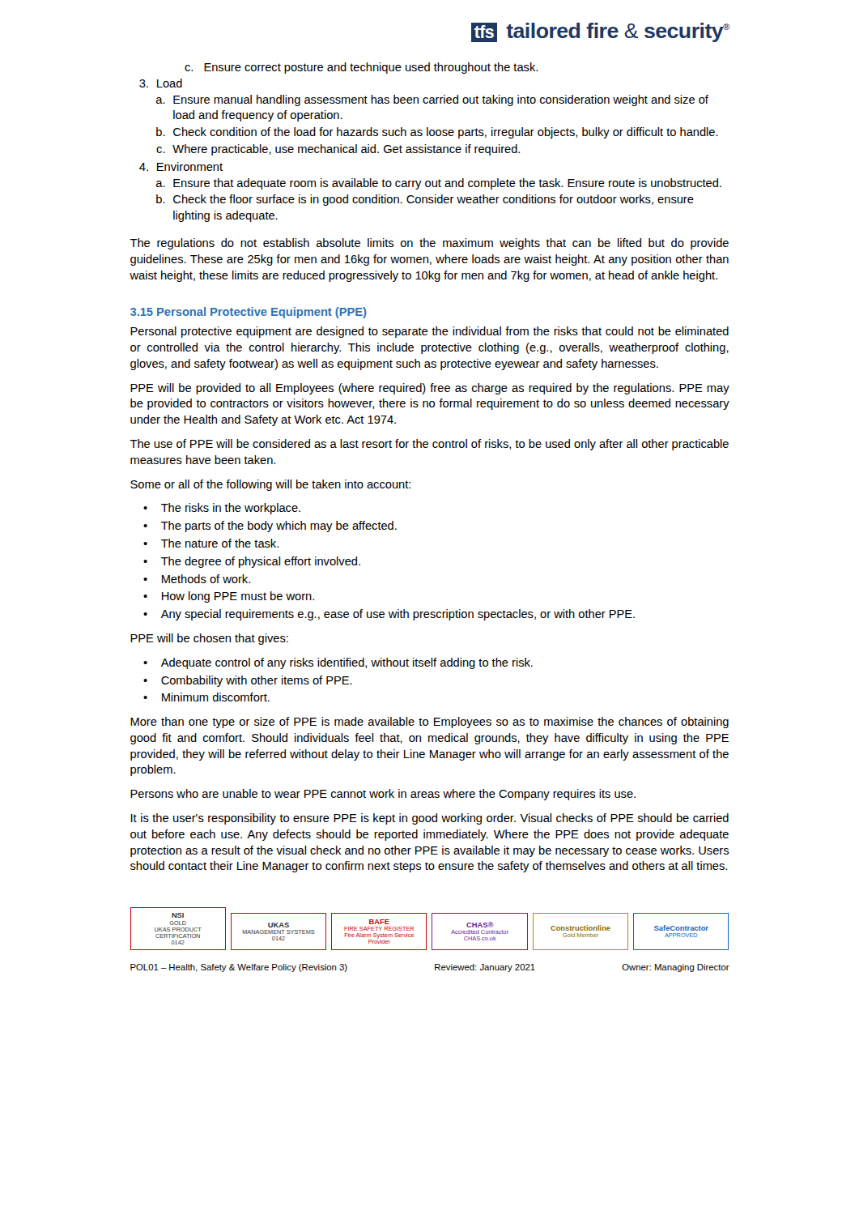tfs tailored fire & security®
c. Ensure correct posture and technique used throughout the task.
3. Load
a. Ensure manual handling assessment has been carried out taking into consideration weight and size of load and frequency of operation.
b. Check condition of the load for hazards such as loose parts, irregular objects, bulky or difficult to handle.
c. Where practicable, use mechanical aid. Get assistance if required.
4. Environment
a. Ensure that adequate room is available to carry out and complete the task. Ensure route is unobstructed.
b. Check the floor surface is in good condition. Consider weather conditions for outdoor works, ensure lighting is adequate.
The regulations do not establish absolute limits on the maximum weights that can be lifted but do provide guidelines. These are 25kg for men and 16kg for women, where loads are waist height. At any position other than waist height, these limits are reduced progressively to 10kg for men and 7kg for women, at head of ankle height.
3.15 Personal Protective Equipment (PPE)
Personal protective equipment are designed to separate the individual from the risks that could not be eliminated or controlled via the control hierarchy. This include protective clothing (e.g., overalls, weatherproof clothing, gloves, and safety footwear) as well as equipment such as protective eyewear and safety harnesses.
PPE will be provided to all Employees (where required) free as charge as required by the regulations. PPE may be provided to contractors or visitors however, there is no formal requirement to do so unless deemed necessary under the Health and Safety at Work etc. Act 1974.
The use of PPE will be considered as a last resort for the control of risks, to be used only after all other practicable measures have been taken.
Some or all of the following will be taken into account:
•The risks in the workplace.
•The parts of the body which may be affected.
•The nature of the task.
•The degree of physical effort involved.
•Methods of work.
•How long PPE must be worn.
•Any special requirements e.g., ease of use with prescription spectacles, or with other PPE.
PPE will be chosen that gives:
•Adequate control of any risks identified, without itself adding to the risk.
•Combability with other items of PPE.
•Minimum discomfort.
More than one type or size of PPE is made available to Employees so as to maximise the chances of obtaining good fit and comfort. Should individuals feel that, on medical grounds, they have difficulty in using the PPE provided, they will be referred without delay to their Line Manager who will arrange for an early assessment of the problem.
Persons who are unable to wear PPE cannot work in areas where the Company requires its use.
It is the user's responsibility to ensure PPE is kept in good working order. Visual checks of PPE should be carried out before each use. Any defects should be reported immediately. Where the PPE does not provide adequate protection as a result of the visual check and no other PPE is available it may be necessary to cease works. Users should contact their Line Manager to confirm next steps to ensure the safety of themselves and others at all times.
NSI
GOLD
UKAS PRODUCT CERTIFICATION
0142
UKAS
MANAGEMENT SYSTEMS
0142
BAFE
FIRE SAFETY REGISTER
Fire Alarm System Service Provider
CHAS®
Accredited Contractor
CHAS.co.uk
Constructionline
Gold Member
SafeContractor
APPROVED
POL01 – Health, Safety & Welfare Policy (Revision 3)
Reviewed: January 2021
Owner: Managing Director